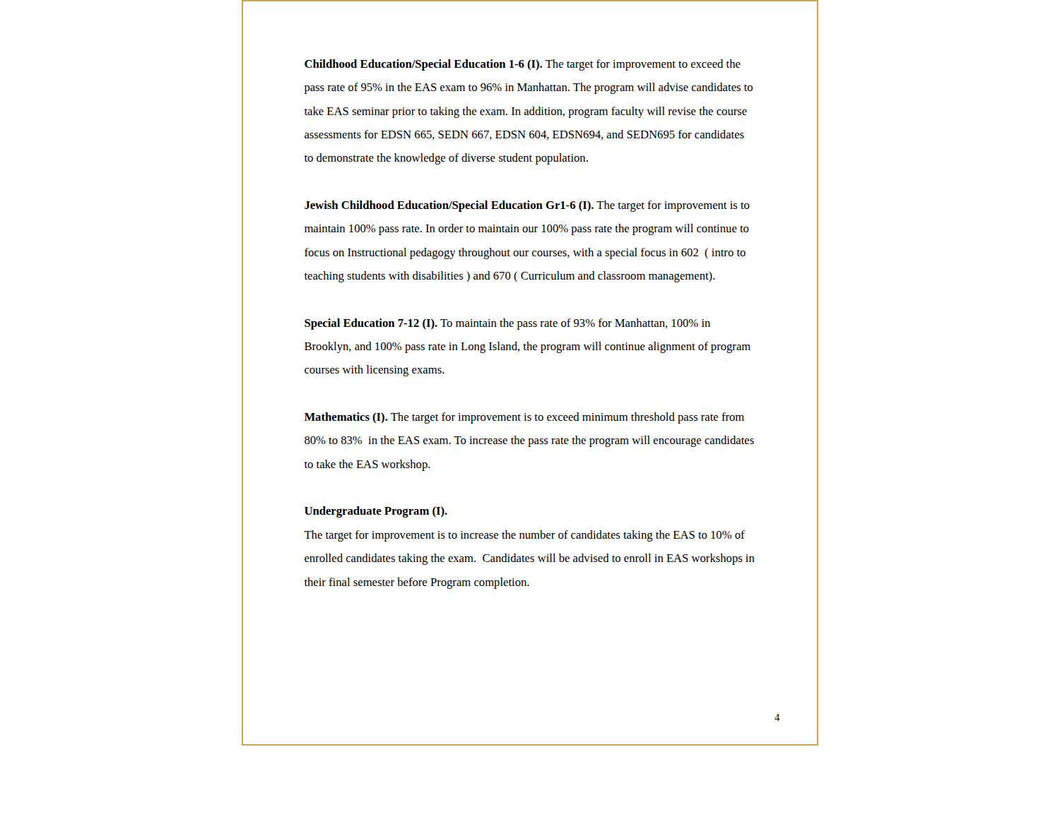Childhood Education/Special Education 1-6 (I). The target for improvement to exceed the pass rate of 95% in the EAS exam to 96% in Manhattan. The program will advise candidates to take EAS seminar prior to taking the exam. In addition, program faculty will revise the course assessments for EDSN 665, SEDN 667, EDSN 604, EDSN694, and SEDN695 for candidates to demonstrate the knowledge of diverse student population.
Jewish Childhood Education/Special Education Gr1-6 (I). The target for improvement is to maintain 100% pass rate. In order to maintain our 100% pass rate the program will continue to focus on Instructional pedagogy throughout our courses, with a special focus in 602 ( intro to teaching students with disabilities ) and 670 ( Curriculum and classroom management).
Special Education 7-12 (I). To maintain the pass rate of 93% for Manhattan, 100% in Brooklyn, and 100% pass rate in Long Island, the program will continue alignment of program courses with licensing exams.
Mathematics (I). The target for improvement is to exceed minimum threshold pass rate from 80% to 83% in the EAS exam. To increase the pass rate the program will encourage candidates to take the EAS workshop.
Undergraduate Program (I).
The target for improvement is to increase the number of candidates taking the EAS to 10% of enrolled candidates taking the exam. Candidates will be advised to enroll in EAS workshops in their final semester before Program completion.
4